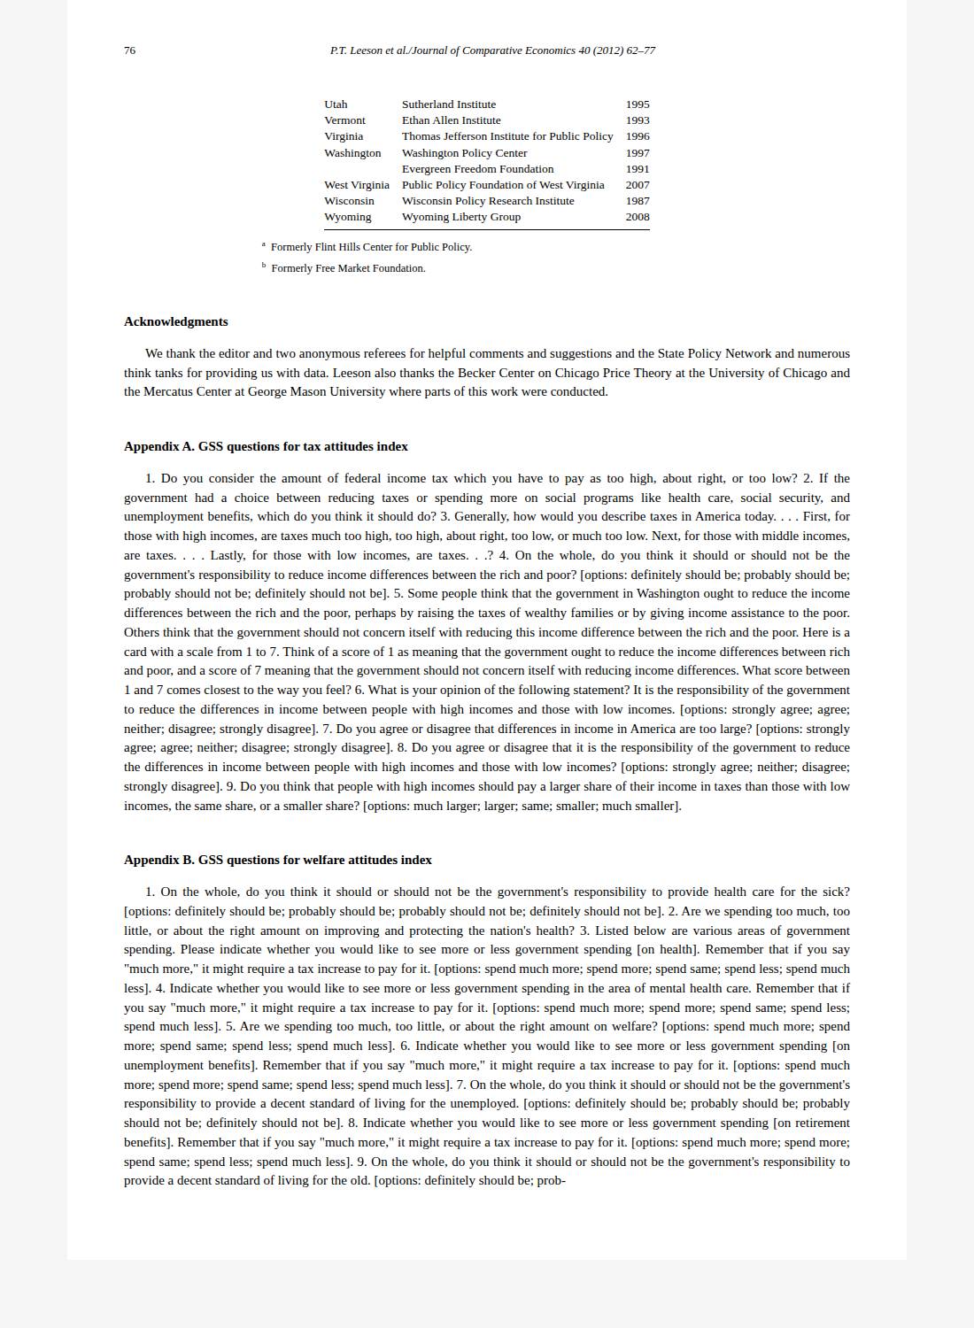76 P.T. Leeson et al./Journal of Comparative Economics 40 (2012) 62–77
| Utah | Sutherland Institute | 1995 |
| Vermont | Ethan Allen Institute | 1993 |
| Virginia | Thomas Jefferson Institute for Public Policy | 1996 |
| Washington | Washington Policy Center | 1997 |
| | Evergreen Freedom Foundation | 1991 |
| West Virginia | Public Policy Foundation of West Virginia | 2007 |
| Wisconsin | Wisconsin Policy Research Institute | 1987 |
| Wyoming | Wyoming Liberty Group | 2008 |
a Formerly Flint Hills Center for Public Policy.
b Formerly Free Market Foundation.
Acknowledgments
We thank the editor and two anonymous referees for helpful comments and suggestions and the State Policy Network and numerous think tanks for providing us with data. Leeson also thanks the Becker Center on Chicago Price Theory at the University of Chicago and the Mercatus Center at George Mason University where parts of this work were conducted.
Appendix A. GSS questions for tax attitudes index
1. Do you consider the amount of federal income tax which you have to pay as too high, about right, or too low? 2. If the government had a choice between reducing taxes or spending more on social programs like health care, social security, and unemployment benefits, which do you think it should do? 3. Generally, how would you describe taxes in America today. . . . First, for those with high incomes, are taxes much too high, too high, about right, too low, or much too low. Next, for those with middle incomes, are taxes. . . . Lastly, for those with low incomes, are taxes. . .? 4. On the whole, do you think it should or should not be the government's responsibility to reduce income differences between the rich and poor? [options: definitely should be; probably should be; probably should not be; definitely should not be]. 5. Some people think that the government in Washington ought to reduce the income differences between the rich and the poor, perhaps by raising the taxes of wealthy families or by giving income assistance to the poor. Others think that the government should not concern itself with reducing this income difference between the rich and the poor. Here is a card with a scale from 1 to 7. Think of a score of 1 as meaning that the government ought to reduce the income differences between rich and poor, and a score of 7 meaning that the government should not concern itself with reducing income differences. What score between 1 and 7 comes closest to the way you feel? 6. What is your opinion of the following statement? It is the responsibility of the government to reduce the differences in income between people with high incomes and those with low incomes. [options: strongly agree; agree; neither; disagree; strongly disagree]. 7. Do you agree or disagree that differences in income in America are too large? [options: strongly agree; agree; neither; disagree; strongly disagree]. 8. Do you agree or disagree that it is the responsibility of the government to reduce the differences in income between people with high incomes and those with low incomes? [options: strongly agree; neither; disagree; strongly disagree]. 9. Do you think that people with high incomes should pay a larger share of their income in taxes than those with low incomes, the same share, or a smaller share? [options: much larger; larger; same; smaller; much smaller].
Appendix B. GSS questions for welfare attitudes index
1. On the whole, do you think it should or should not be the government's responsibility to provide health care for the sick? [options: definitely should be; probably should be; probably should not be; definitely should not be]. 2. Are we spending too much, too little, or about the right amount on improving and protecting the nation's health? 3. Listed below are various areas of government spending. Please indicate whether you would like to see more or less government spending [on health]. Remember that if you say "much more," it might require a tax increase to pay for it. [options: spend much more; spend more; spend same; spend less; spend much less]. 4. Indicate whether you would like to see more or less government spending in the area of mental health care. Remember that if you say "much more," it might require a tax increase to pay for it. [options: spend much more; spend more; spend same; spend less; spend much less]. 5. Are we spending too much, too little, or about the right amount on welfare? [options: spend much more; spend more; spend same; spend less; spend much less]. 6. Indicate whether you would like to see more or less government spending [on unemployment benefits]. Remember that if you say "much more," it might require a tax increase to pay for it. [options: spend much more; spend more; spend same; spend less; spend much less]. 7. On the whole, do you think it should or should not be the government's responsibility to provide a decent standard of living for the unemployed. [options: definitely should be; probably should be; probably should not be; definitely should not be]. 8. Indicate whether you would like to see more or less government spending [on retirement benefits]. Remember that if you say "much more," it might require a tax increase to pay for it. [options: spend much more; spend more; spend same; spend less; spend much less]. 9. On the whole, do you think it should or should not be the government's responsibility to provide a decent standard of living for the old. [options: definitely should be; prob-